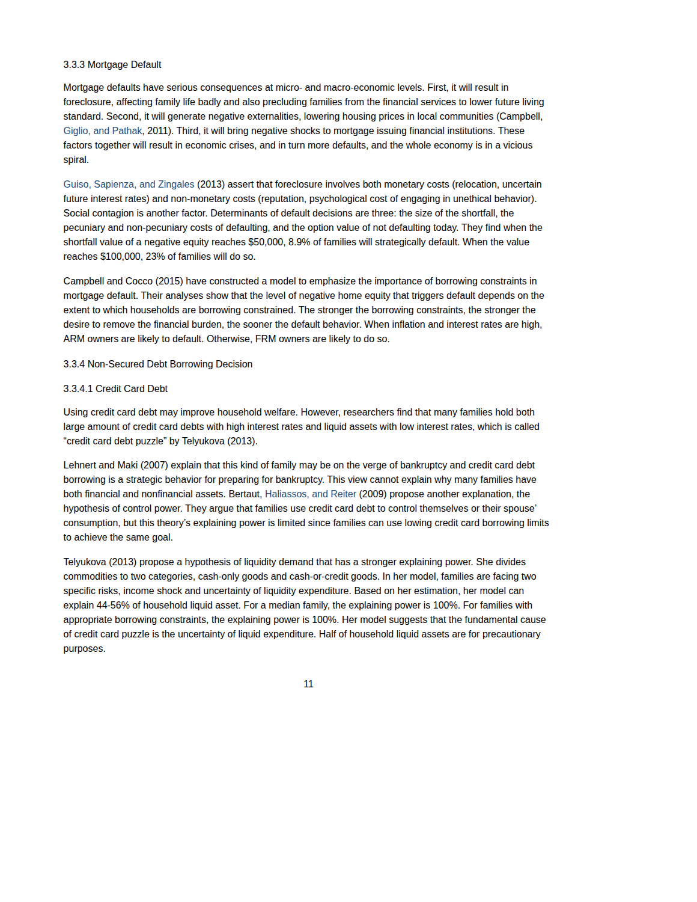3.3.3 Mortgage Default
Mortgage defaults have serious consequences at micro- and macro-economic levels. First, it will result in foreclosure, affecting family life badly and also precluding families from the financial services to lower future living standard. Second, it will generate negative externalities, lowering housing prices in local communities (Campbell, Giglio, and Pathak, 2011). Third, it will bring negative shocks to mortgage issuing financial institutions. These factors together will result in economic crises, and in turn more defaults, and the whole economy is in a vicious spiral.
Guiso, Sapienza, and Zingales (2013) assert that foreclosure involves both monetary costs (relocation, uncertain future interest rates) and non-monetary costs (reputation, psychological cost of engaging in unethical behavior). Social contagion is another factor. Determinants of default decisions are three: the size of the shortfall, the pecuniary and non-pecuniary costs of defaulting, and the option value of not defaulting today. They find when the shortfall value of a negative equity reaches $50,000, 8.9% of families will strategically default. When the value reaches $100,000, 23% of families will do so.
Campbell and Cocco (2015) have constructed a model to emphasize the importance of borrowing constraints in mortgage default. Their analyses show that the level of negative home equity that triggers default depends on the extent to which households are borrowing constrained. The stronger the borrowing constraints, the stronger the desire to remove the financial burden, the sooner the default behavior. When inflation and interest rates are high, ARM owners are likely to default. Otherwise, FRM owners are likely to do so.
3.3.4 Non-Secured Debt Borrowing Decision
3.3.4.1 Credit Card Debt
Using credit card debt may improve household welfare. However, researchers find that many families hold both large amount of credit card debts with high interest rates and liquid assets with low interest rates, which is called “credit card debt puzzle” by Telyukova (2013).
Lehnert and Maki (2007) explain that this kind of family may be on the verge of bankruptcy and credit card debt borrowing is a strategic behavior for preparing for bankruptcy. This view cannot explain why many families have both financial and nonfinancial assets. Bertaut, Haliassos, and Reiter (2009) propose another explanation, the hypothesis of control power. They argue that families use credit card debt to control themselves or their spouse’ consumption, but this theory’s explaining power is limited since families can use lowing credit card borrowing limits to achieve the same goal.
Telyukova (2013) propose a hypothesis of liquidity demand that has a stronger explaining power. She divides commodities to two categories, cash-only goods and cash-or-credit goods. In her model, families are facing two specific risks, income shock and uncertainty of liquidity expenditure. Based on her estimation, her model can explain 44-56% of household liquid asset. For a median family, the explaining power is 100%. For families with appropriate borrowing constraints, the explaining power is 100%. Her model suggests that the fundamental cause of credit card puzzle is the uncertainty of liquid expenditure. Half of household liquid assets are for precautionary purposes.
11